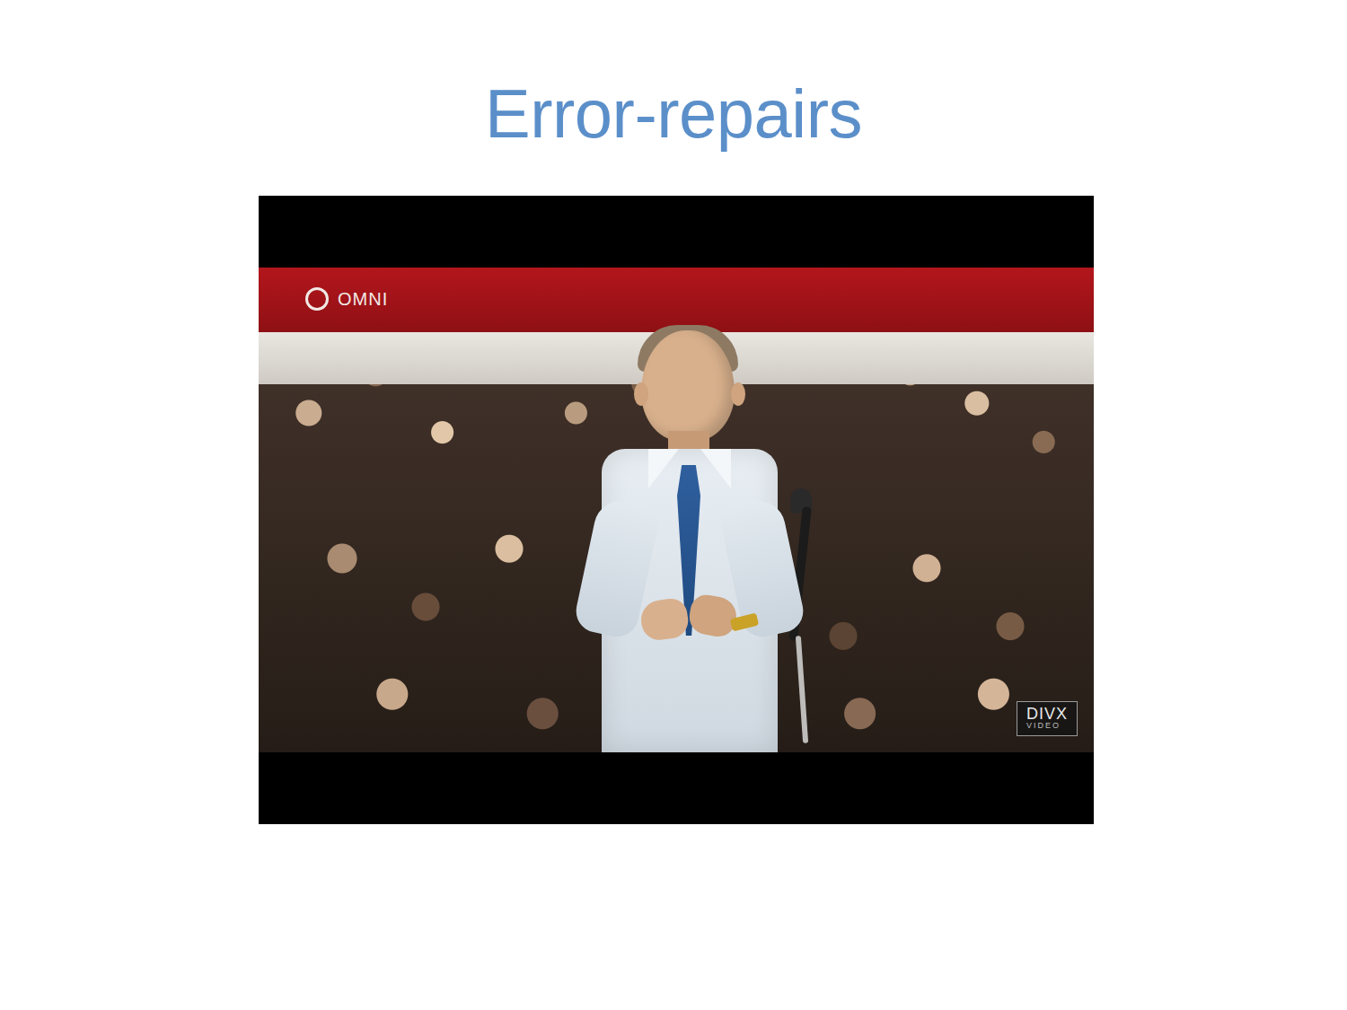Error-repairs
OMNI
DIVXVIDEO